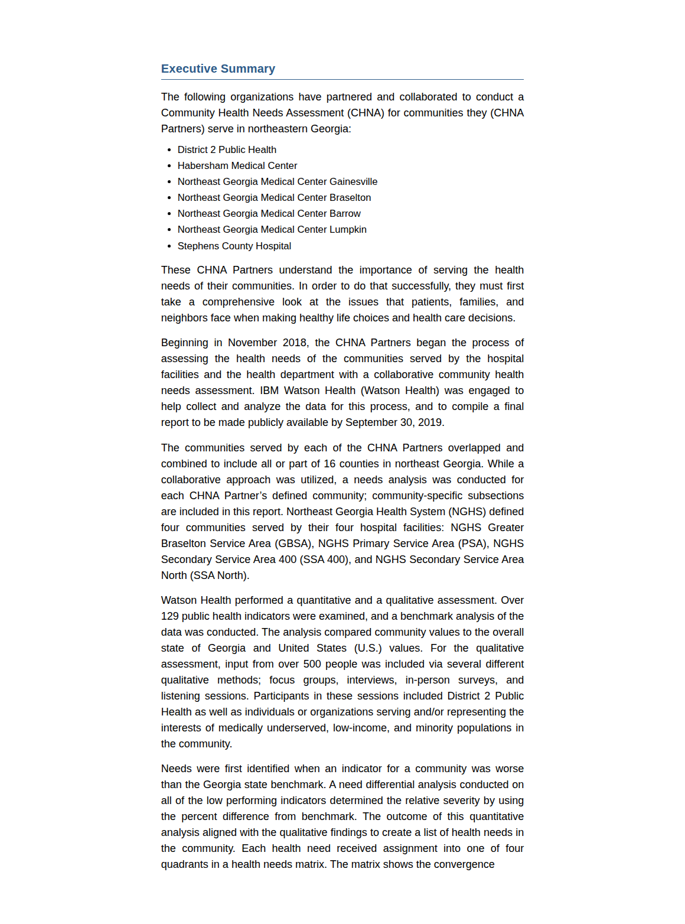Executive Summary
The following organizations have partnered and collaborated to conduct a Community Health Needs Assessment (CHNA) for communities they (CHNA Partners) serve in northeastern Georgia:
District 2 Public Health
Habersham Medical Center
Northeast Georgia Medical Center Gainesville
Northeast Georgia Medical Center Braselton
Northeast Georgia Medical Center Barrow
Northeast Georgia Medical Center Lumpkin
Stephens County Hospital
These CHNA Partners understand the importance of serving the health needs of their communities. In order to do that successfully, they must first take a comprehensive look at the issues that patients, families, and neighbors face when making healthy life choices and health care decisions.
Beginning in November 2018, the CHNA Partners began the process of assessing the health needs of the communities served by the hospital facilities and the health department with a collaborative community health needs assessment. IBM Watson Health (Watson Health) was engaged to help collect and analyze the data for this process, and to compile a final report to be made publicly available by September 30, 2019.
The communities served by each of the CHNA Partners overlapped and combined to include all or part of 16 counties in northeast Georgia. While a collaborative approach was utilized, a needs analysis was conducted for each CHNA Partner’s defined community; community-specific subsections are included in this report. Northeast Georgia Health System (NGHS) defined four communities served by their four hospital facilities: NGHS Greater Braselton Service Area (GBSA), NGHS Primary Service Area (PSA), NGHS Secondary Service Area 400 (SSA 400), and NGHS Secondary Service Area North (SSA North).
Watson Health performed a quantitative and a qualitative assessment. Over 129 public health indicators were examined, and a benchmark analysis of the data was conducted. The analysis compared community values to the overall state of Georgia and United States (U.S.) values. For the qualitative assessment, input from over 500 people was included via several different qualitative methods; focus groups, interviews, in-person surveys, and listening sessions. Participants in these sessions included District 2 Public Health as well as individuals or organizations serving and/or representing the interests of medically underserved, low-income, and minority populations in the community.
Needs were first identified when an indicator for a community was worse than the Georgia state benchmark. A need differential analysis conducted on all of the low performing indicators determined the relative severity by using the percent difference from benchmark. The outcome of this quantitative analysis aligned with the qualitative findings to create a list of health needs in the community. Each health need received assignment into one of four quadrants in a health needs matrix. The matrix shows the convergence